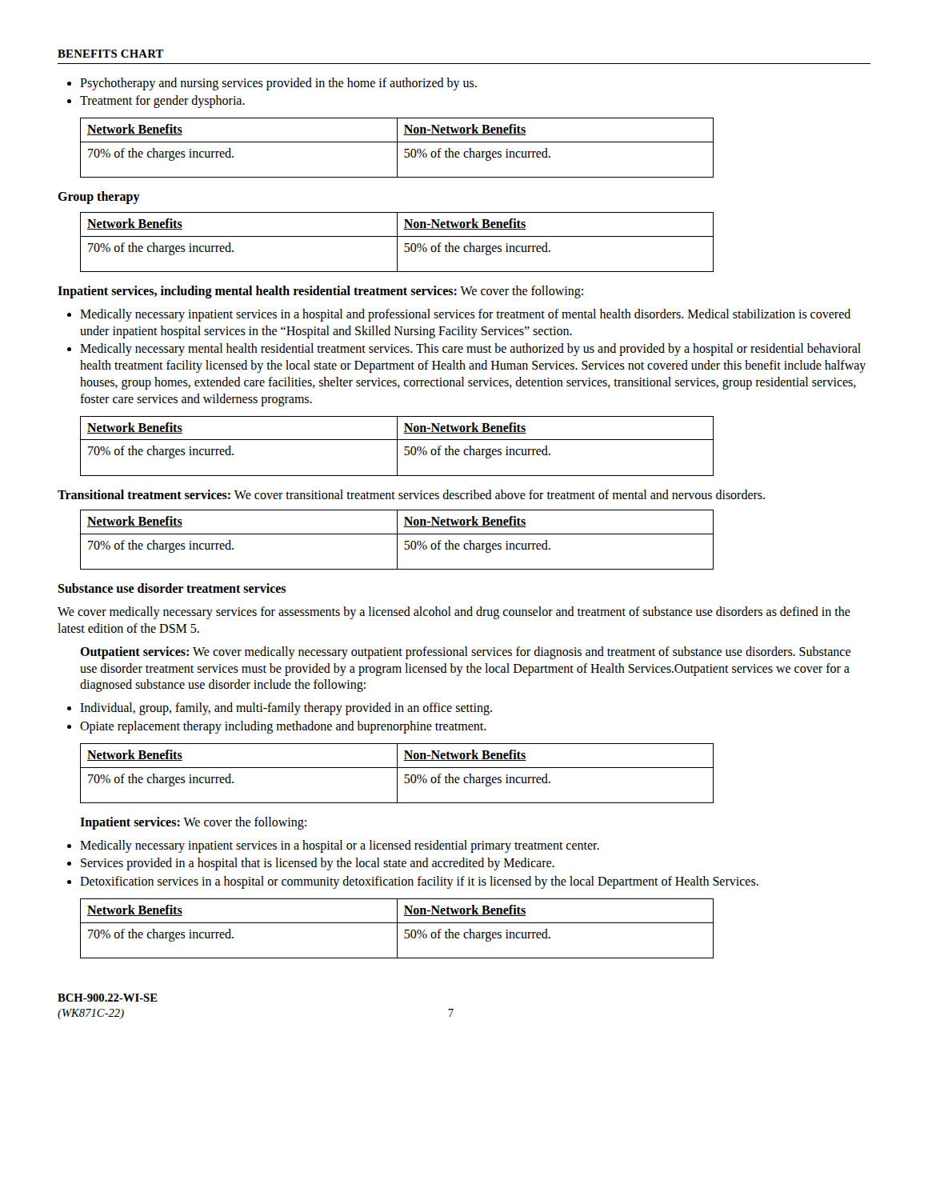BENEFITS CHART
Psychotherapy and nursing services provided in the home if authorized by us.
Treatment for gender dysphoria.
| Network Benefits | Non-Network Benefits |
| --- | --- |
| 70% of the charges incurred. | 50% of the charges incurred. |
Group therapy
| Network Benefits | Non-Network Benefits |
| --- | --- |
| 70% of the charges incurred. | 50% of the charges incurred. |
Inpatient services, including mental health residential treatment services: We cover the following:
Medically necessary inpatient services in a hospital and professional services for treatment of mental health disorders. Medical stabilization is covered under inpatient hospital services in the “Hospital and Skilled Nursing Facility Services” section.
Medically necessary mental health residential treatment services. This care must be authorized by us and provided by a hospital or residential behavioral health treatment facility licensed by the local state or Department of Health and Human Services. Services not covered under this benefit include halfway houses, group homes, extended care facilities, shelter services, correctional services, detention services, transitional services, group residential services, foster care services and wilderness programs.
| Network Benefits | Non-Network Benefits |
| --- | --- |
| 70% of the charges incurred. | 50% of the charges incurred. |
Transitional treatment services: We cover transitional treatment services described above for treatment of mental and nervous disorders.
| Network Benefits | Non-Network Benefits |
| --- | --- |
| 70% of the charges incurred. | 50% of the charges incurred. |
Substance use disorder treatment services
We cover medically necessary services for assessments by a licensed alcohol and drug counselor and treatment of substance use disorders as defined in the latest edition of the DSM 5.
Outpatient services: We cover medically necessary outpatient professional services for diagnosis and treatment of substance use disorders. Substance use disorder treatment services must be provided by a program licensed by the local Department of Health Services.Outpatient services we cover for a diagnosed substance use disorder include the following:
Individual, group, family, and multi-family therapy provided in an office setting.
Opiate replacement therapy including methadone and buprenorphine treatment.
| Network Benefits | Non-Network Benefits |
| --- | --- |
| 70% of the charges incurred. | 50% of the charges incurred. |
Inpatient services: We cover the following:
Medically necessary inpatient services in a hospital or a licensed residential primary treatment center.
Services provided in a hospital that is licensed by the local state and accredited by Medicare.
Detoxification services in a hospital or community detoxification facility if it is licensed by the local Department of Health Services.
| Network Benefits | Non-Network Benefits |
| --- | --- |
| 70% of the charges incurred. | 50% of the charges incurred. |
BCH-900.22-WI-SE
(WK871C-22)7